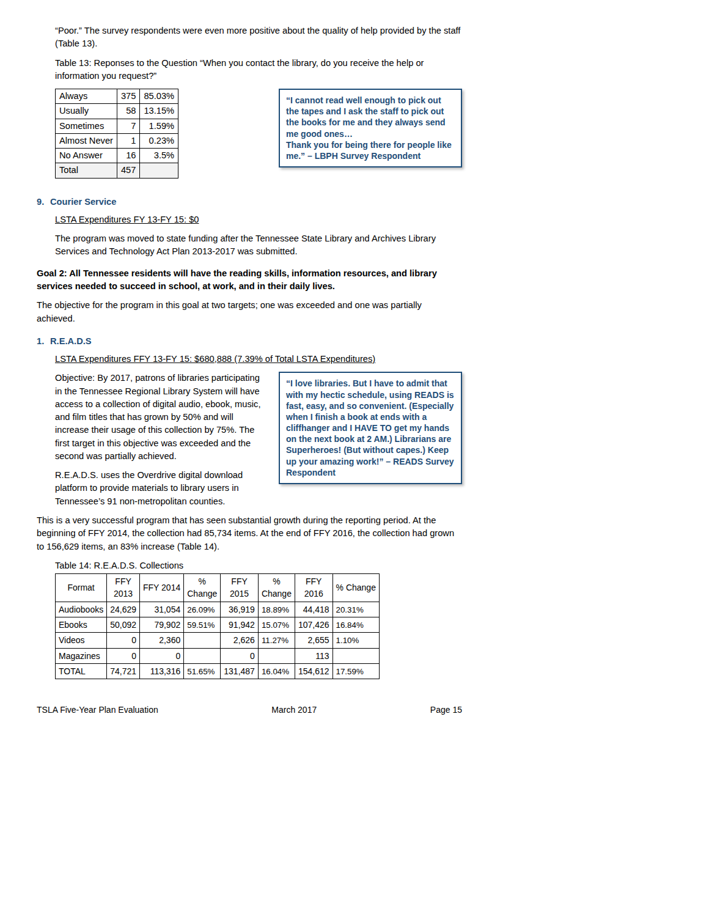“Poor.” The survey respondents were even more positive about the quality of help provided by the staff (Table 13).
Table 13: Reponses to the Question “When you contact the library, do you receive the help or information you request?”
“I cannot read well enough to pick out the tapes and I ask the staff to pick out the books for me and they always send me good ones…
Thank you for being there for people like me.” – LBPH Survey Respondent
| Always | 375 | 85.03% |
| Usually | 58 | 13.15% |
| Sometimes | 7 | 1.59% |
| Almost Never | 1 | 0.23% |
| No Answer | 16 | 3.5% |
| Total | 457 | |
9. Courier Service
LSTA Expenditures FY 13-FY 15: $0
The program was moved to state funding after the Tennessee State Library and Archives Library Services and Technology Act Plan 2013-2017 was submitted.
Goal 2: All Tennessee residents will have the reading skills, information resources, and library services needed to succeed in school, at work, and in their daily lives.
The objective for the program in this goal at two targets; one was exceeded and one was partially achieved.
1. R.E.A.D.S
LSTA Expenditures FFY 13-FY 15: $680,888 (7.39% of Total LSTA Expenditures)
“I love libraries. But I have to admit that with my hectic schedule, using READS is fast, easy, and so convenient. (Especially when I finish a book at ends with a cliffhanger and I HAVE TO get my hands on the next book at 2 AM.) Librarians are Superheroes! (But without capes.) Keep up your amazing work!” – READS Survey Respondent
Objective: By 2017, patrons of libraries participating in the Tennessee Regional Library System will have access to a collection of digital audio, ebook, music, and film titles that has grown by 50% and will increase their usage of this collection by 75%. The first target in this objective was exceeded and the second was partially achieved.
R.E.A.D.S. uses the Overdrive digital download platform to provide materials to library users in Tennessee’s 91 non-metropolitan counties.
This is a very successful program that has seen substantial growth during the reporting period. At the beginning of FFY 2014, the collection had 85,734 items. At the end of FFY 2016, the collection had grown to 156,629 items, an 83% increase (Table 14).
Table 14: R.E.A.D.S. Collections
| Format | FFY 2013 | FFY 2014 | % Change | FFY 2015 | % Change | FFY 2016 | % Change |
| Audiobooks | 24,629 | 31,054 | 26.09% | 36,919 | 18.89% | 44,418 | 20.31% |
| Ebooks | 50,092 | 79,902 | 59.51% | 91,942 | 15.07% | 107,426 | 16.84% |
| Videos | 0 | 2,360 | | 2,626 | 11.27% | 2,655 | 1.10% |
| Magazines | 0 | 0 | | 0 | | 113 | |
| TOTAL | 74,721 | 113,316 | 51.65% | 131,487 | 16.04% | 154,612 | 17.59% |
TSLA Five-Year Plan Evaluation
March 2017
Page 15